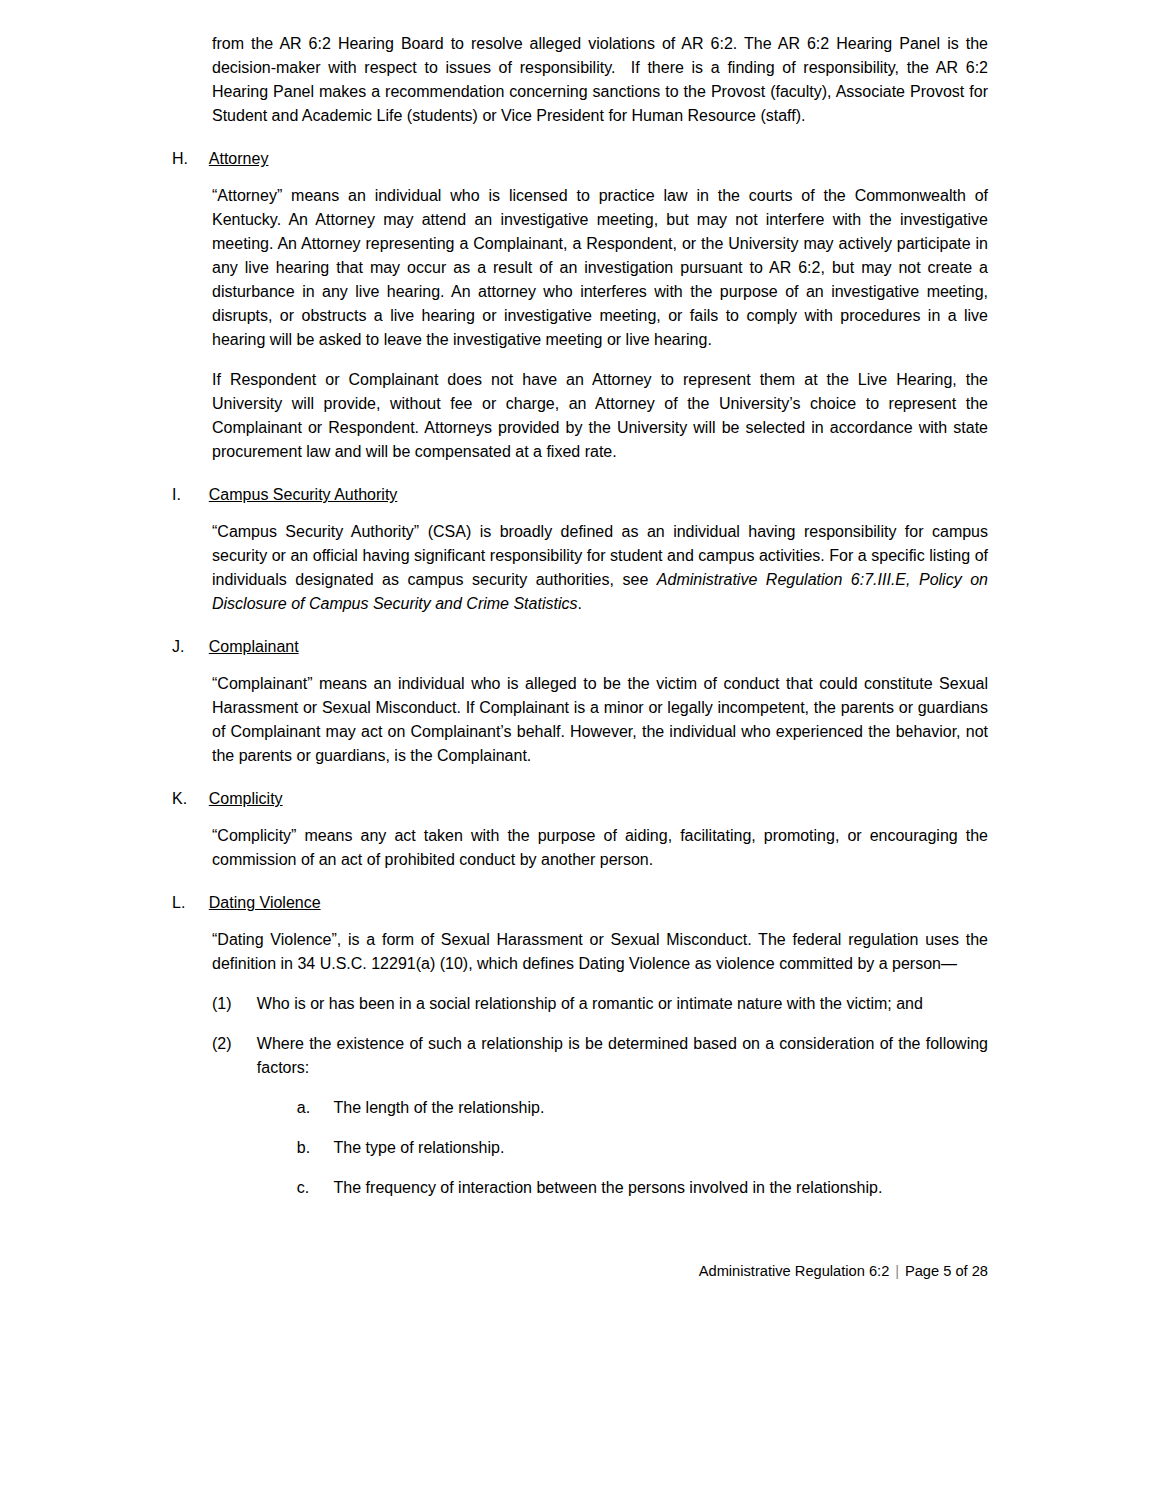from the AR 6:2 Hearing Board to resolve alleged violations of AR 6:2. The AR 6:2 Hearing Panel is the decision-maker with respect to issues of responsibility. If there is a finding of responsibility, the AR 6:2 Hearing Panel makes a recommendation concerning sanctions to the Provost (faculty), Associate Provost for Student and Academic Life (students) or Vice President for Human Resource (staff).
H. Attorney
“Attorney” means an individual who is licensed to practice law in the courts of the Commonwealth of Kentucky. An Attorney may attend an investigative meeting, but may not interfere with the investigative meeting. An Attorney representing a Complainant, a Respondent, or the University may actively participate in any live hearing that may occur as a result of an investigation pursuant to AR 6:2, but may not create a disturbance in any live hearing. An attorney who interferes with the purpose of an investigative meeting, disrupts, or obstructs a live hearing or investigative meeting, or fails to comply with procedures in a live hearing will be asked to leave the investigative meeting or live hearing.
If Respondent or Complainant does not have an Attorney to represent them at the Live Hearing, the University will provide, without fee or charge, an Attorney of the University’s choice to represent the Complainant or Respondent. Attorneys provided by the University will be selected in accordance with state procurement law and will be compensated at a fixed rate.
I. Campus Security Authority
“Campus Security Authority” (CSA) is broadly defined as an individual having responsibility for campus security or an official having significant responsibility for student and campus activities. For a specific listing of individuals designated as campus security authorities, see Administrative Regulation 6:7.III.E, Policy on Disclosure of Campus Security and Crime Statistics.
J. Complainant
“Complainant” means an individual who is alleged to be the victim of conduct that could constitute Sexual Harassment or Sexual Misconduct. If Complainant is a minor or legally incompetent, the parents or guardians of Complainant may act on Complainant’s behalf. However, the individual who experienced the behavior, not the parents or guardians, is the Complainant.
K. Complicity
“Complicity” means any act taken with the purpose of aiding, facilitating, promoting, or encouraging the commission of an act of prohibited conduct by another person.
L. Dating Violence
“Dating Violence”, is a form of Sexual Harassment or Sexual Misconduct. The federal regulation uses the definition in 34 U.S.C. 12291(a) (10), which defines Dating Violence as violence committed by a person—
(1) Who is or has been in a social relationship of a romantic or intimate nature with the victim; and
(2) Where the existence of such a relationship is be determined based on a consideration of the following factors:
a. The length of the relationship.
b. The type of relationship.
c. The frequency of interaction between the persons involved in the relationship.
Administrative Regulation 6:2|Page 5 of 28